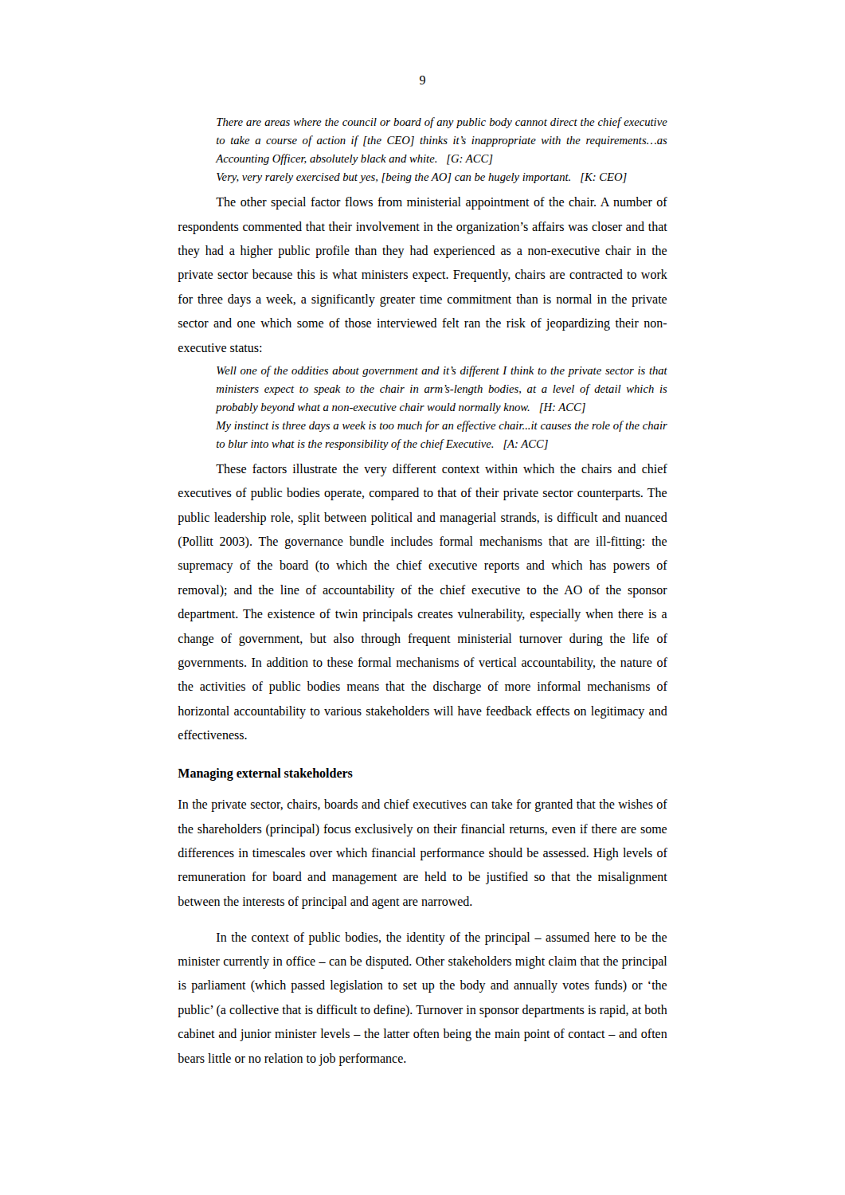9
There are areas where the council or board of any public body cannot direct the chief executive to take a course of action if [the CEO] thinks it’s inappropriate with the requirements…as Accounting Officer, absolutely black and white. [G: ACC]
Very, very rarely exercised but yes, [being the AO] can be hugely important. [K: CEO]
The other special factor flows from ministerial appointment of the chair. A number of respondents commented that their involvement in the organization’s affairs was closer and that they had a higher public profile than they had experienced as a non-executive chair in the private sector because this is what ministers expect. Frequently, chairs are contracted to work for three days a week, a significantly greater time commitment than is normal in the private sector and one which some of those interviewed felt ran the risk of jeopardizing their non-executive status:
Well one of the oddities about government and it’s different I think to the private sector is that ministers expect to speak to the chair in arm’s-length bodies, at a level of detail which is probably beyond what a non-executive chair would normally know. [H: ACC]
My instinct is three days a week is too much for an effective chair...it causes the role of the chair to blur into what is the responsibility of the chief Executive. [A: ACC]
These factors illustrate the very different context within which the chairs and chief executives of public bodies operate, compared to that of their private sector counterparts. The public leadership role, split between political and managerial strands, is difficult and nuanced (Pollitt 2003). The governance bundle includes formal mechanisms that are ill-fitting: the supremacy of the board (to which the chief executive reports and which has powers of removal); and the line of accountability of the chief executive to the AO of the sponsor department. The existence of twin principals creates vulnerability, especially when there is a change of government, but also through frequent ministerial turnover during the life of governments. In addition to these formal mechanisms of vertical accountability, the nature of the activities of public bodies means that the discharge of more informal mechanisms of horizontal accountability to various stakeholders will have feedback effects on legitimacy and effectiveness.
Managing external stakeholders
In the private sector, chairs, boards and chief executives can take for granted that the wishes of the shareholders (principal) focus exclusively on their financial returns, even if there are some differences in timescales over which financial performance should be assessed. High levels of remuneration for board and management are held to be justified so that the misalignment between the interests of principal and agent are narrowed.
In the context of public bodies, the identity of the principal – assumed here to be the minister currently in office – can be disputed. Other stakeholders might claim that the principal is parliament (which passed legislation to set up the body and annually votes funds) or ‘the public’ (a collective that is difficult to define). Turnover in sponsor departments is rapid, at both cabinet and junior minister levels – the latter often being the main point of contact – and often bears little or no relation to job performance.